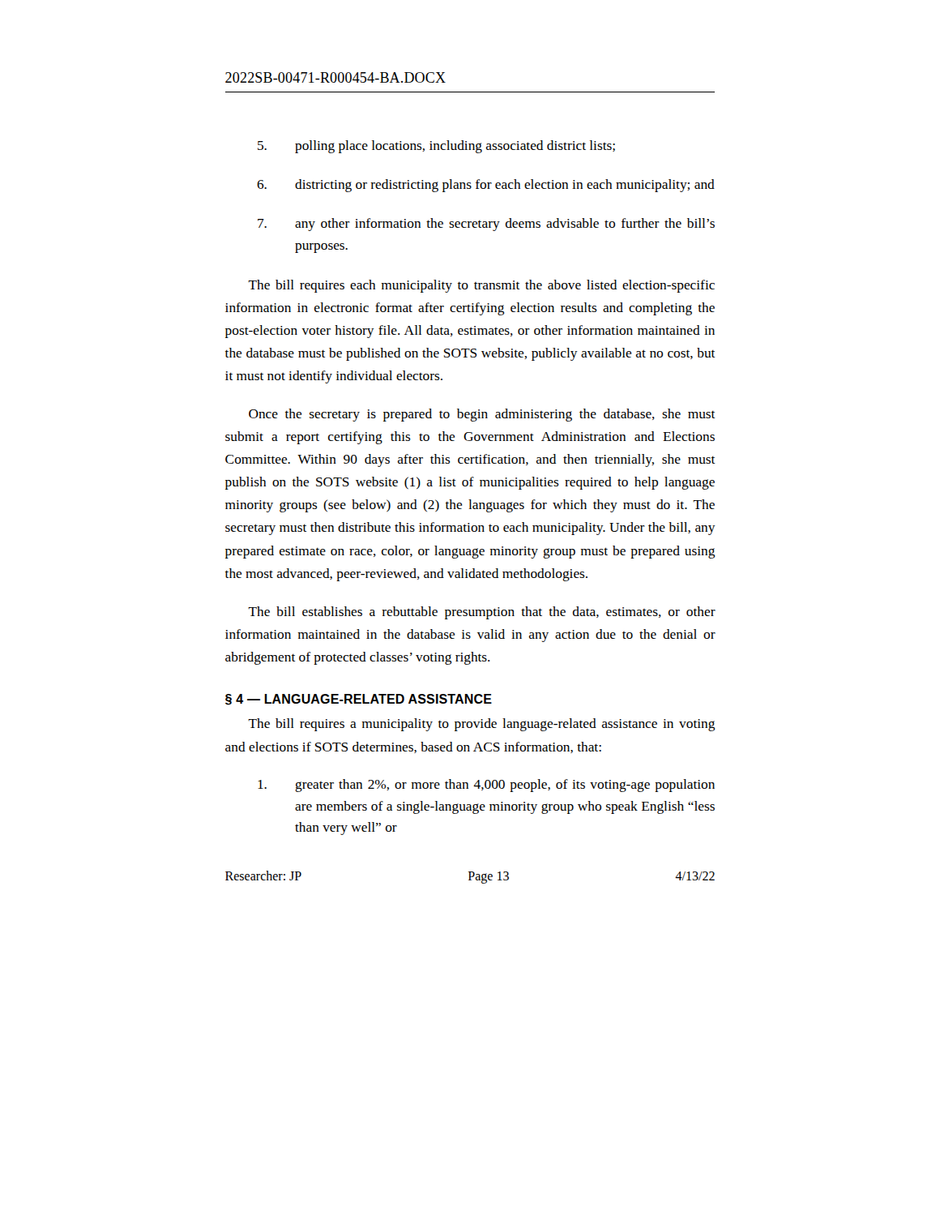2022SB-00471-R000454-BA.DOCX
5. polling place locations, including associated district lists;
6. districting or redistricting plans for each election in each municipality; and
7. any other information the secretary deems advisable to further the bill’s purposes.
The bill requires each municipality to transmit the above listed election-specific information in electronic format after certifying election results and completing the post-election voter history file. All data, estimates, or other information maintained in the database must be published on the SOTS website, publicly available at no cost, but it must not identify individual electors.
Once the secretary is prepared to begin administering the database, she must submit a report certifying this to the Government Administration and Elections Committee. Within 90 days after this certification, and then triennially, she must publish on the SOTS website (1) a list of municipalities required to help language minority groups (see below) and (2) the languages for which they must do it. The secretary must then distribute this information to each municipality. Under the bill, any prepared estimate on race, color, or language minority group must be prepared using the most advanced, peer-reviewed, and validated methodologies.
The bill establishes a rebuttable presumption that the data, estimates, or other information maintained in the database is valid in any action due to the denial or abridgement of protected classes’ voting rights.
§ 4 — LANGUAGE-RELATED ASSISTANCE
The bill requires a municipality to provide language-related assistance in voting and elections if SOTS determines, based on ACS information, that:
1. greater than 2%, or more than 4,000 people, of its voting-age population are members of a single-language minority group who speak English “less than very well” or
Researcher: JP Page 13 4/13/22